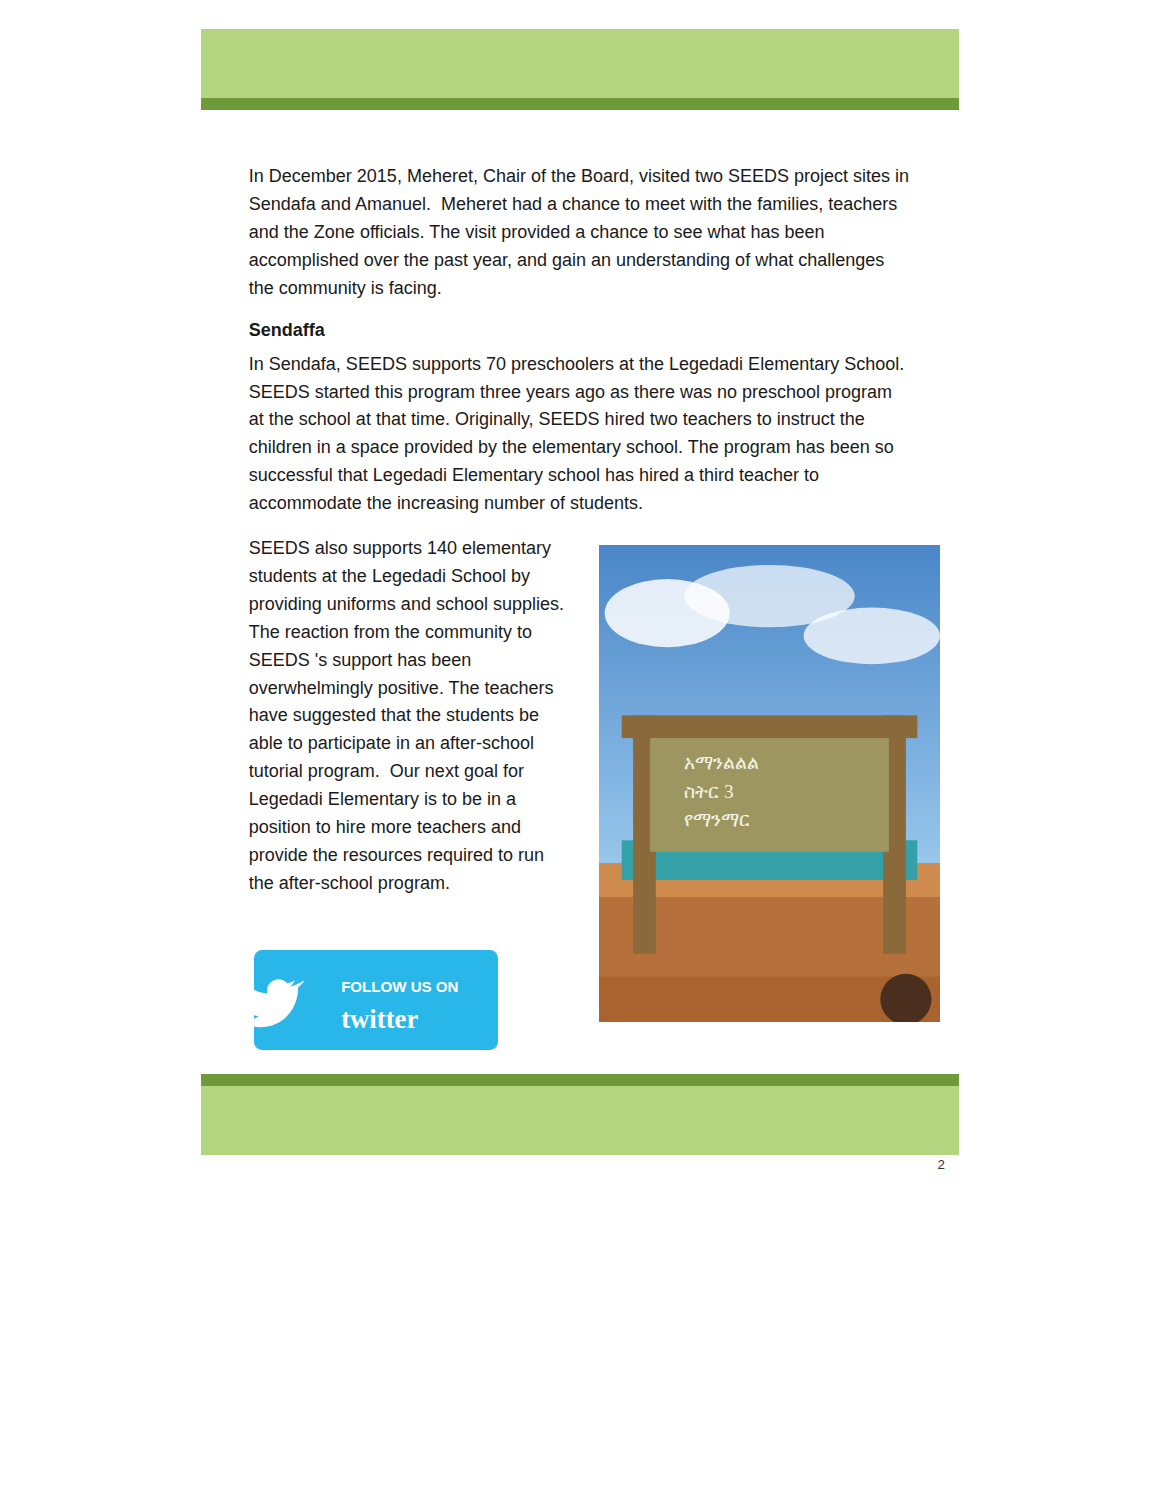In December 2015, Meheret, Chair of the Board, visited two SEEDS project sites in Sendafa and Amanuel. Meheret had a chance to meet with the families, teachers and the Zone officials. The visit provided a chance to see what has been accomplished over the past year, and gain an understanding of what challenges the community is facing.
Sendaffa
In Sendafa, SEEDS supports 70 preschoolers at the Legedadi Elementary School. SEEDS started this program three years ago as there was no preschool program at the school at that time. Originally, SEEDS hired two teachers to instruct the children in a space provided by the elementary school. The program has been so successful that Legedadi Elementary school has hired a third teacher to accommodate the increasing number of students.
SEEDS also supports 140 elementary students at the Legedadi School by providing uniforms and school supplies. The reaction from the community to SEEDS 's support has been overwhelmingly positive. The teachers have suggested that the students be able to participate in an after-school tutorial program. Our next goal for Legedadi Elementary is to be in a position to hire more teachers and provide the resources required to run the after-school program.
2